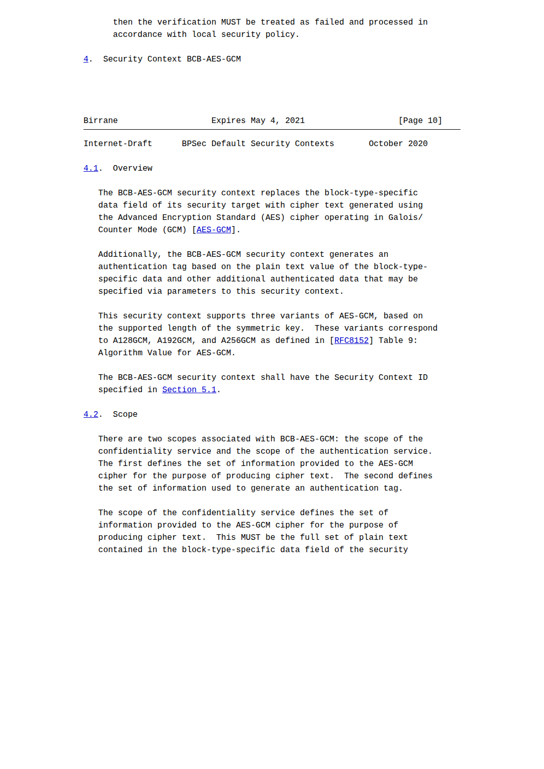then the verification MUST be treated as failed and processed in
      accordance with local security policy.

4.  Security Context BCB-AES-GCM
Birrane                   Expires May 4, 2021                   [Page 10]
Internet-Draft      BPSec Default Security Contexts       October 2020
4.1.  Overview

   The BCB-AES-GCM security context replaces the block-type-specific
   data field of its security target with cipher text generated using
   the Advanced Encryption Standard (AES) cipher operating in Galois/
   Counter Mode (GCM) [AES-GCM].

   Additionally, the BCB-AES-GCM security context generates an
   authentication tag based on the plain text value of the block-type-
   specific data and other additional authenticated data that may be
   specified via parameters to this security context.

   This security context supports three variants of AES-GCM, based on
   the supported length of the symmetric key.  These variants correspond
   to A128GCM, A192GCM, and A256GCM as defined in [RFC8152] Table 9:
   Algorithm Value for AES-GCM.

   The BCB-AES-GCM security context shall have the Security Context ID
   specified in Section 5.1.

4.2.  Scope

   There are two scopes associated with BCB-AES-GCM: the scope of the
   confidentiality service and the scope of the authentication service.
   The first defines the set of information provided to the AES-GCM
   cipher for the purpose of producing cipher text.  The second defines
   the set of information used to generate an authentication tag.

   The scope of the confidentiality service defines the set of
   information provided to the AES-GCM cipher for the purpose of
   producing cipher text.  This MUST be the full set of plain text
   contained in the block-type-specific data field of the security